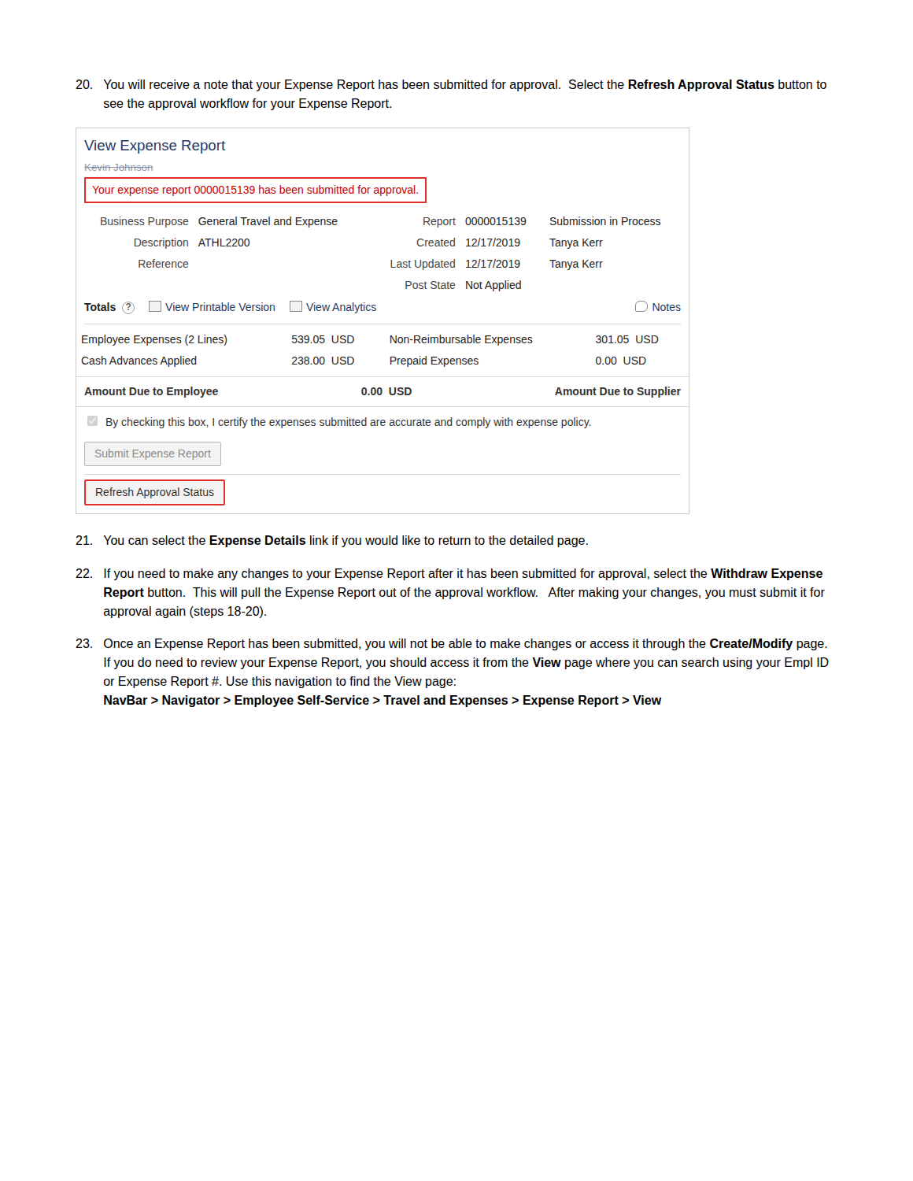20. You will receive a note that your Expense Report has been submitted for approval. Select the Refresh Approval Status button to see the approval workflow for your Expense Report.
View Expense Report
Kevin Johnson
Your expense report 0000015139 has been submitted for approval.
| Business Purpose | General Travel and Expense | Report | 0000015139 | Submission in Process |
| Description | ATHL2200 | Created | 12/17/2019 | Tanya Kerr |
| Reference | | Last Updated | 12/17/2019 | Tanya Kerr |
| | | Post State | Not Applied |
Totals ? View Printable Version View Analytics Notes
| Employee Expenses (2 Lines) | 539.05 USD | Non-Reimbursable Expenses | 301.05 USD |
| Cash Advances Applied | 238.00 USD | Prepaid Expenses | 0.00 USD |
Amount Due to Employee 0.00 USD Amount Due to Supplier
By checking this box, I certify the expenses submitted are accurate and comply with expense policy.
Submit Expense Report
Refresh Approval Status
21. You can select the Expense Details link if you would like to return to the detailed page.
22. If you need to make any changes to your Expense Report after it has been submitted for approval, select the Withdraw Expense Report button. This will pull the Expense Report out of the approval workflow. After making your changes, you must submit it for approval again (steps 18-20).
23. Once an Expense Report has been submitted, you will not be able to make changes or access it through the Create/Modify page. If you do need to review your Expense Report, you should access it from the View page where you can search using your Empl ID or Expense Report #. Use this navigation to find the View page:
NavBar > Navigator > Employee Self-Service > Travel and Expenses > Expense Report > View